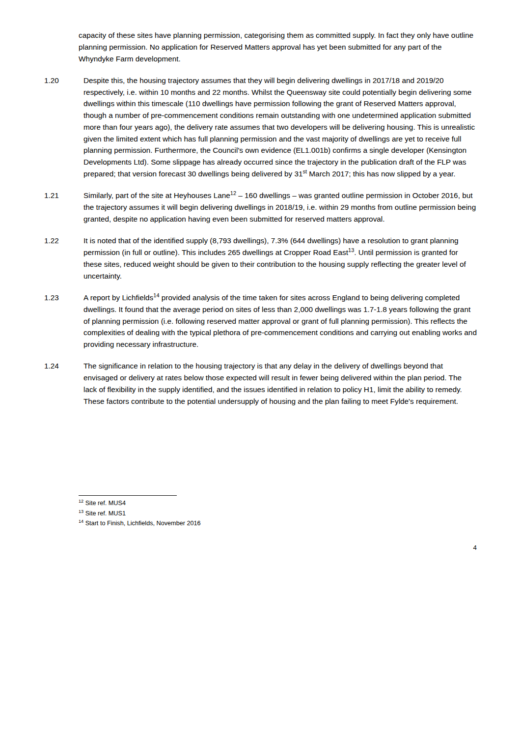capacity of these sites have planning permission, categorising them as committed supply. In fact they only have outline planning permission. No application for Reserved Matters approval has yet been submitted for any part of the Whyndyke Farm development.
1.20
Despite this, the housing trajectory assumes that they will begin delivering dwellings in 2017/18 and 2019/20 respectively, i.e. within 10 months and 22 months. Whilst the Queensway site could potentially begin delivering some dwellings within this timescale (110 dwellings have permission following the grant of Reserved Matters approval, though a number of pre-commencement conditions remain outstanding with one undetermined application submitted more than four years ago), the delivery rate assumes that two developers will be delivering housing. This is unrealistic given the limited extent which has full planning permission and the vast majority of dwellings are yet to receive full planning permission. Furthermore, the Council's own evidence (EL1.001b) confirms a single developer (Kensington Developments Ltd). Some slippage has already occurred since the trajectory in the publication draft of the FLP was prepared; that version forecast 30 dwellings being delivered by 31st March 2017; this has now slipped by a year.
1.21
Similarly, part of the site at Heyhouses Lane12 – 160 dwellings – was granted outline permission in October 2016, but the trajectory assumes it will begin delivering dwellings in 2018/19, i.e. within 29 months from outline permission being granted, despite no application having even been submitted for reserved matters approval.
1.22
It is noted that of the identified supply (8,793 dwellings), 7.3% (644 dwellings) have a resolution to grant planning permission (in full or outline). This includes 265 dwellings at Cropper Road East13. Until permission is granted for these sites, reduced weight should be given to their contribution to the housing supply reflecting the greater level of uncertainty.
1.23
A report by Lichfields14 provided analysis of the time taken for sites across England to being delivering completed dwellings. It found that the average period on sites of less than 2,000 dwellings was 1.7-1.8 years following the grant of planning permission (i.e. following reserved matter approval or grant of full planning permission). This reflects the complexities of dealing with the typical plethora of pre-commencement conditions and carrying out enabling works and providing necessary infrastructure.
1.24
The significance in relation to the housing trajectory is that any delay in the delivery of dwellings beyond that envisaged or delivery at rates below those expected will result in fewer being delivered within the plan period. The lack of flexibility in the supply identified, and the issues identified in relation to policy H1, limit the ability to remedy. These factors contribute to the potential undersupply of housing and the plan failing to meet Fylde's requirement.
12 Site ref. MUS4
13 Site ref. MUS1
14 Start to Finish, Lichfields, November 2016
4